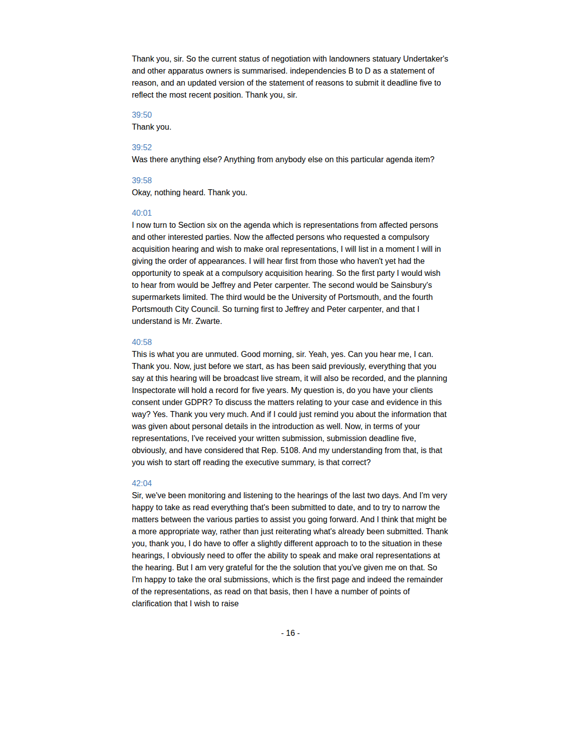Thank you, sir. So the current status of negotiation with landowners statuary Undertaker's and other apparatus owners is summarised. independencies B to D as a statement of reason, and an updated version of the statement of reasons to submit it deadline five to reflect the most recent position. Thank you, sir.
39:50
Thank you.
39:52
Was there anything else? Anything from anybody else on this particular agenda item?
39:58
Okay, nothing heard. Thank you.
40:01
I now turn to Section six on the agenda which is representations from affected persons and other interested parties. Now the affected persons who requested a compulsory acquisition hearing and wish to make oral representations, I will list in a moment I will in giving the order of appearances. I will hear first from those who haven't yet had the opportunity to speak at a compulsory acquisition hearing. So the first party I would wish to hear from would be Jeffrey and Peter carpenter. The second would be Sainsbury's supermarkets limited. The third would be the University of Portsmouth, and the fourth Portsmouth City Council. So turning first to Jeffrey and Peter carpenter, and that I understand is Mr. Zwarte.
40:58
This is what you are unmuted. Good morning, sir. Yeah, yes. Can you hear me, I can. Thank you. Now, just before we start, as has been said previously, everything that you say at this hearing will be broadcast live stream, it will also be recorded, and the planning Inspectorate will hold a record for five years. My question is, do you have your clients consent under GDPR? To discuss the matters relating to your case and evidence in this way? Yes. Thank you very much. And if I could just remind you about the information that was given about personal details in the introduction as well. Now, in terms of your representations, I've received your written submission, submission deadline five, obviously, and have considered that Rep. 5108. And my understanding from that, is that you wish to start off reading the executive summary, is that correct?
42:04
Sir, we've been monitoring and listening to the hearings of the last two days. And I'm very happy to take as read everything that's been submitted to date, and to try to narrow the matters between the various parties to assist you going forward. And I think that might be a more appropriate way, rather than just reiterating what's already been submitted. Thank you, thank you, I do have to offer a slightly different approach to to the situation in these hearings, I obviously need to offer the ability to speak and make oral representations at the hearing. But I am very grateful for the the solution that you've given me on that. So I'm happy to take the oral submissions, which is the first page and indeed the remainder of the representations, as read on that basis, then I have a number of points of clarification that I wish to raise
- 16 -